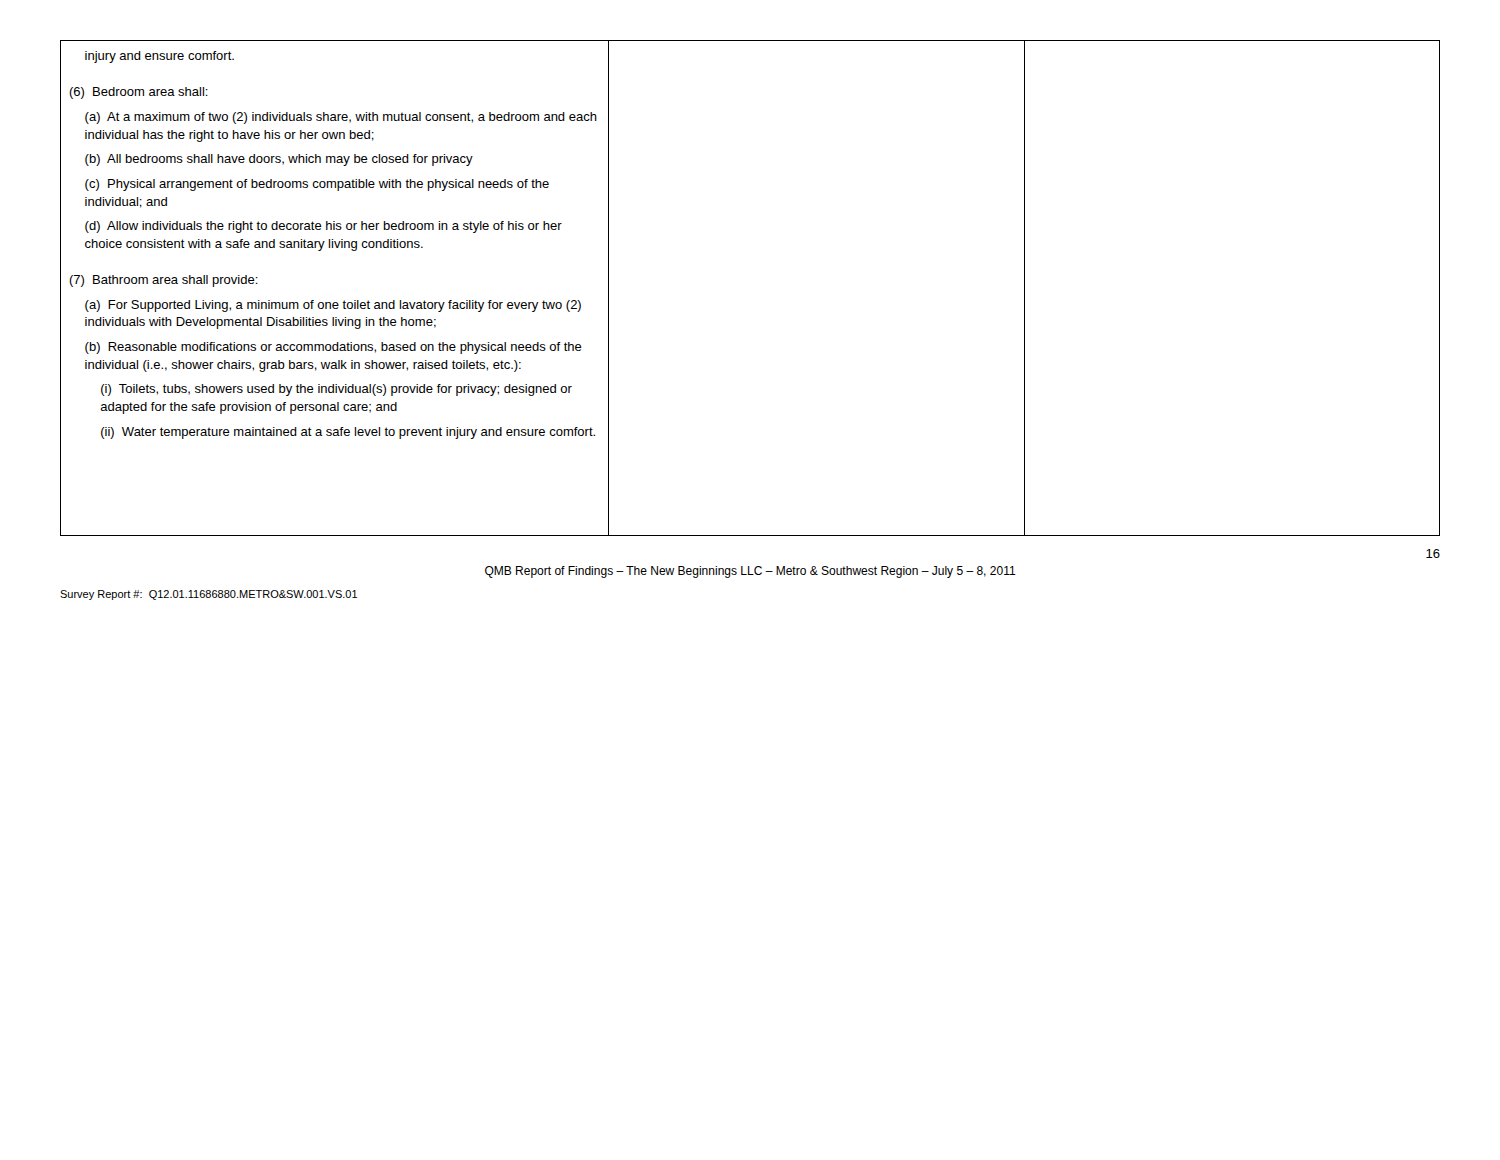| injury and ensure comfort. (6) Bedroom area shall: (a) At a maximum of two (2) individuals share, with mutual consent, a bedroom and each individual has the right to have his or her own bed; (b) All bedrooms shall have doors, which may be closed for privacy (c) Physical arrangement of bedrooms compatible with the physical needs of the individual; and (d) Allow individuals the right to decorate his or her bedroom in a style of his or her choice consistent with a safe and sanitary living conditions. (7) Bathroom area shall provide: (a) For Supported Living, a minimum of one toilet and lavatory facility for every two (2) individuals with Developmental Disabilities living in the home; (b) Reasonable modifications or accommodations, based on the physical needs of the individual (i.e., shower chairs, grab bars, walk in shower, raised toilets, etc.): (i) Toilets, tubs, showers used by the individual(s) provide for privacy; designed or adapted for the safe provision of personal care; and (ii) Water temperature maintained at a safe level to prevent injury and ensure comfort. | | |
16
QMB Report of Findings – The New Beginnings LLC – Metro & Southwest Region – July 5 – 8, 2011
Survey Report #: Q12.01.11686880.METRO&SW.001.VS.01